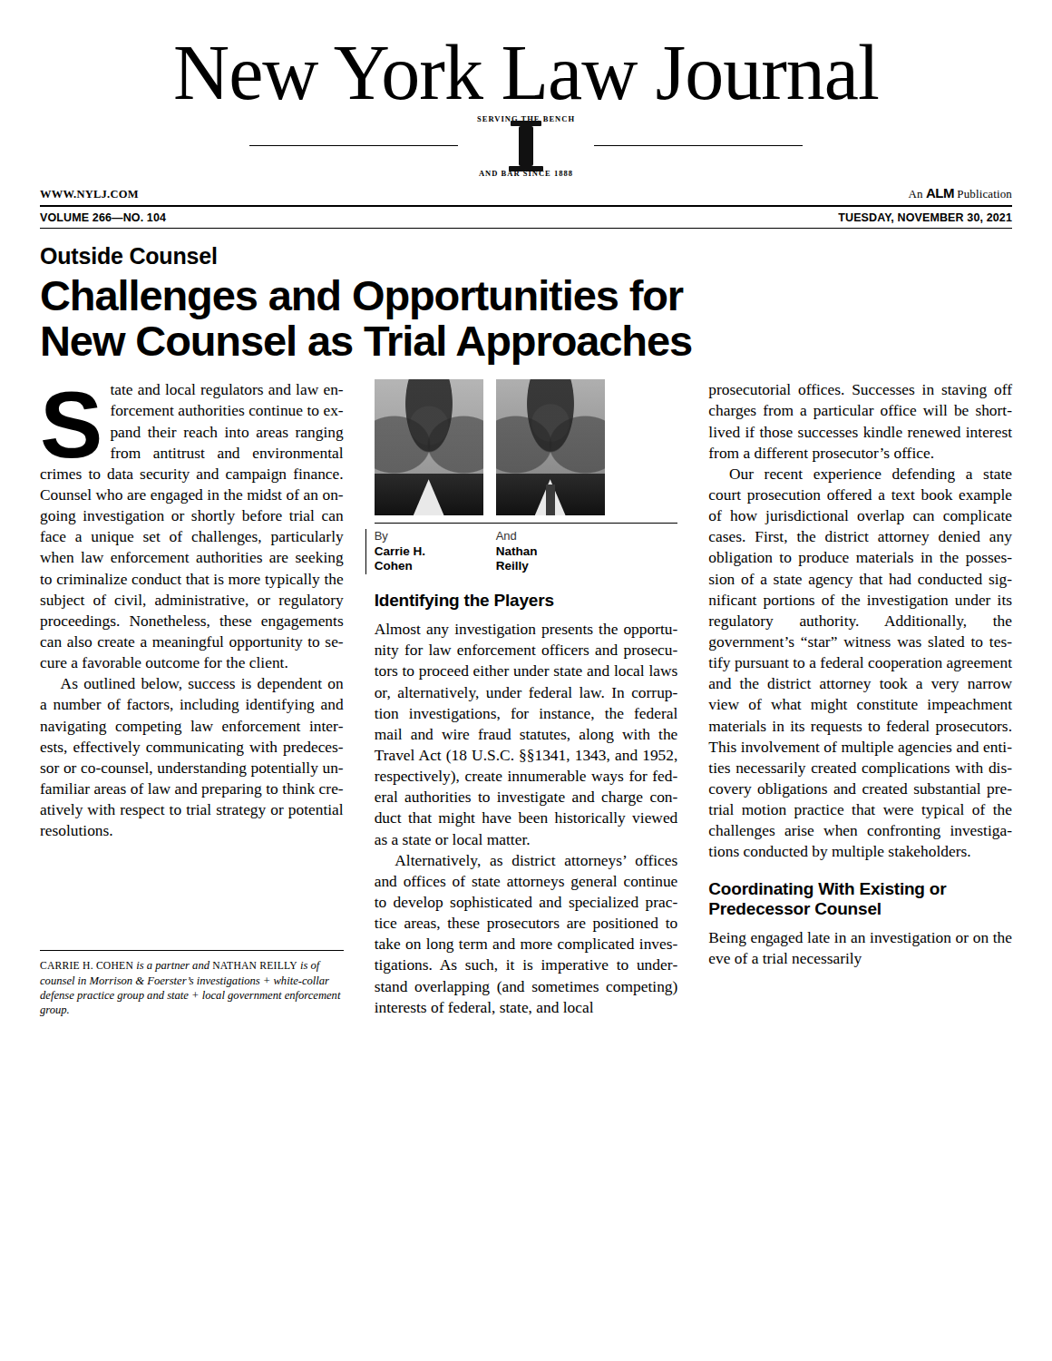New York Law Journal
Serving the Bench
and Bar Since 1888
WWW.NYLJ.COM
An ALM Publication
VOLUME 266—NO. 104
TUESDAY, NOVEMBER 30, 2021
Outside Counsel
Challenges and Opportunities for
New Counsel as Trial Approaches
State and local regulators and law enforcement authorities continue to expand their reach into areas ranging from antitrust and environmental crimes to data security and campaign finance. Counsel who are engaged in the midst of an ongoing investigation or shortly before trial can face a unique set of challenges, particularly when law enforcement authorities are seeking to criminalize conduct that is more typically the subject of civil, administrative, or regulatory proceedings. Nonetheless, these engagements can also create a meaningful opportunity to secure a favorable outcome for the client.
As outlined below, success is dependent on a number of factors, including identifying and navigating competing law enforcement interests, effectively communicating with predecessor or co-counsel, understanding potentially unfamiliar areas of law and preparing to think creatively with respect to trial strategy or potential resolutions.
Carrie H. Cohen is a partner and Nathan Reilly is of counsel in Morrison & Foerster’s investigations + white-collar defense practice group and state + local government enforcement group.
By Carrie H.
Cohen
And Nathan
Reilly
Identifying the Players
Almost any investigation presents the opportunity for law enforcement officers and prosecutors to proceed either under state and local laws or, alternatively, under federal law. In corruption investigations, for instance, the federal mail and wire fraud statutes, along with the Travel Act (18 U.S.C. §§1341, 1343, and 1952, respectively), create innumerable ways for federal authorities to investigate and charge conduct that might have been historically viewed as a state or local matter.
Alternatively, as district attorneys’ offices and offices of state attorneys general continue to develop sophisticated and specialized practice areas, these prosecutors are positioned to take on long term and more complicated investigations. As such, it is imperative to understand overlapping (and sometimes competing) interests of federal, state, and local
prosecutorial offices. Successes in staving off charges from a particular office will be short-lived if those successes kindle renewed interest from a different prosecutor’s office.
Our recent experience defending a state court prosecution offered a text book example of how jurisdictional overlap can complicate cases. First, the district attorney denied any obligation to produce materials in the possession of a state agency that had conducted significant portions of the investigation under its regulatory authority. Additionally, the government’s “star” witness was slated to testify pursuant to a federal cooperation agreement and the district attorney took a very narrow view of what might constitute impeachment materials in its requests to federal prosecutors. This involvement of multiple agencies and entities necessarily created complications with discovery obligations and created substantial pre-trial motion practice that were typical of the challenges arise when confronting investigations conducted by multiple stakeholders.
Coordinating With Existing or Predecessor Counsel
Being engaged late in an investigation or on the eve of a trial necessarily